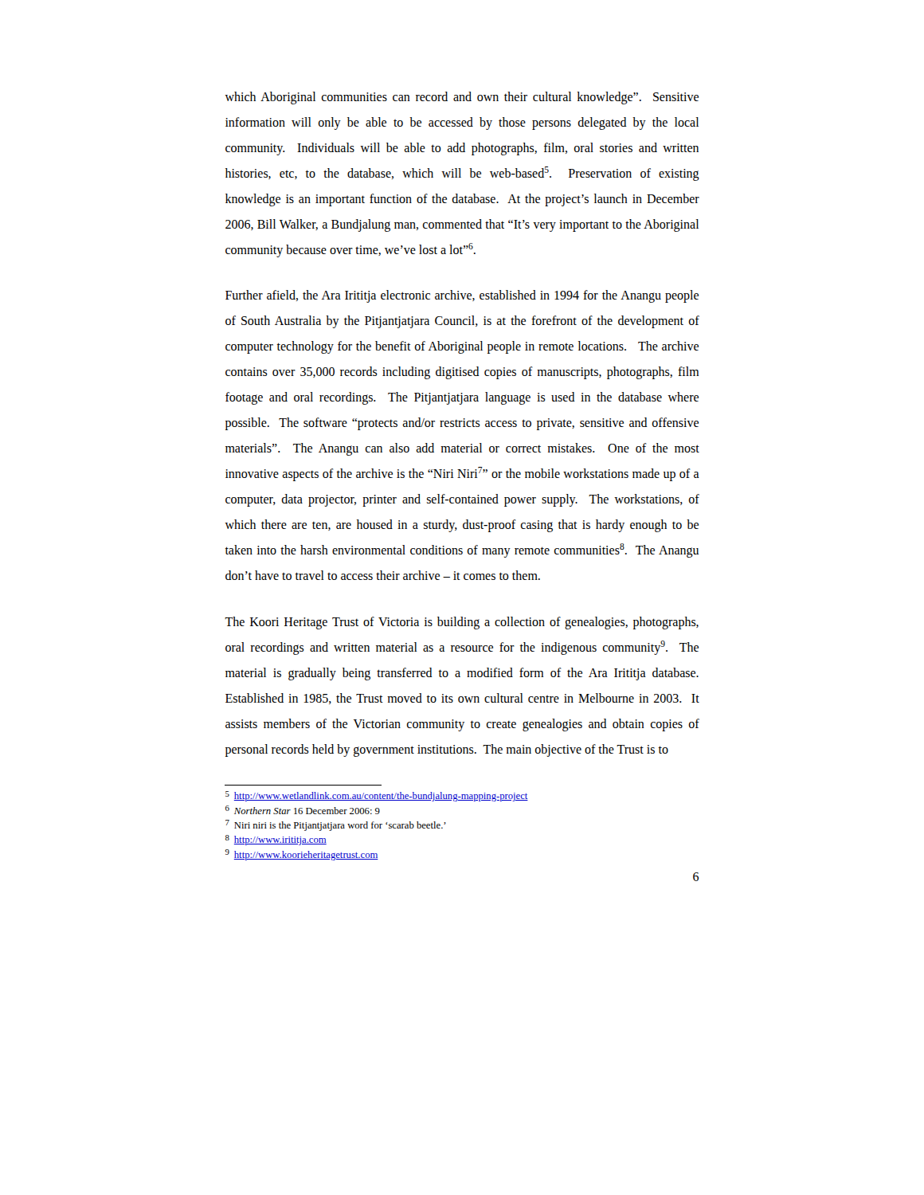which Aboriginal communities can record and own their cultural knowledge”. Sensitive information will only be able to be accessed by those persons delegated by the local community. Individuals will be able to add photographs, film, oral stories and written histories, etc, to the database, which will be web-based5. Preservation of existing knowledge is an important function of the database. At the project’s launch in December 2006, Bill Walker, a Bundjalung man, commented that “It’s very important to the Aboriginal community because over time, we’ve lost a lot”6.
Further afield, the Ara Irititja electronic archive, established in 1994 for the Anangu people of South Australia by the Pitjantjatjara Council, is at the forefront of the development of computer technology for the benefit of Aboriginal people in remote locations. The archive contains over 35,000 records including digitised copies of manuscripts, photographs, film footage and oral recordings. The Pitjantjatjara language is used in the database where possible. The software “protects and/or restricts access to private, sensitive and offensive materials”. The Anangu can also add material or correct mistakes. One of the most innovative aspects of the archive is the “Niri Niri7” or the mobile workstations made up of a computer, data projector, printer and self-contained power supply. The workstations, of which there are ten, are housed in a sturdy, dust-proof casing that is hardy enough to be taken into the harsh environmental conditions of many remote communities8. The Anangu don’t have to travel to access their archive – it comes to them.
The Koori Heritage Trust of Victoria is building a collection of genealogies, photographs, oral recordings and written material as a resource for the indigenous community9. The material is gradually being transferred to a modified form of the Ara Irititja database. Established in 1985, the Trust moved to its own cultural centre in Melbourne in 2003. It assists members of the Victorian community to create genealogies and obtain copies of personal records held by government institutions. The main objective of the Trust is to
5 http://www.wetlandlink.com.au/content/the-bundjalung-mapping-project
6 Northern Star 16 December 2006: 9
7 Niri niri is the Pitjantjatjara word for ‘scarab beetle.’
8 http://www.irititja.com
9 http://www.koorieheritagetrust.com
6